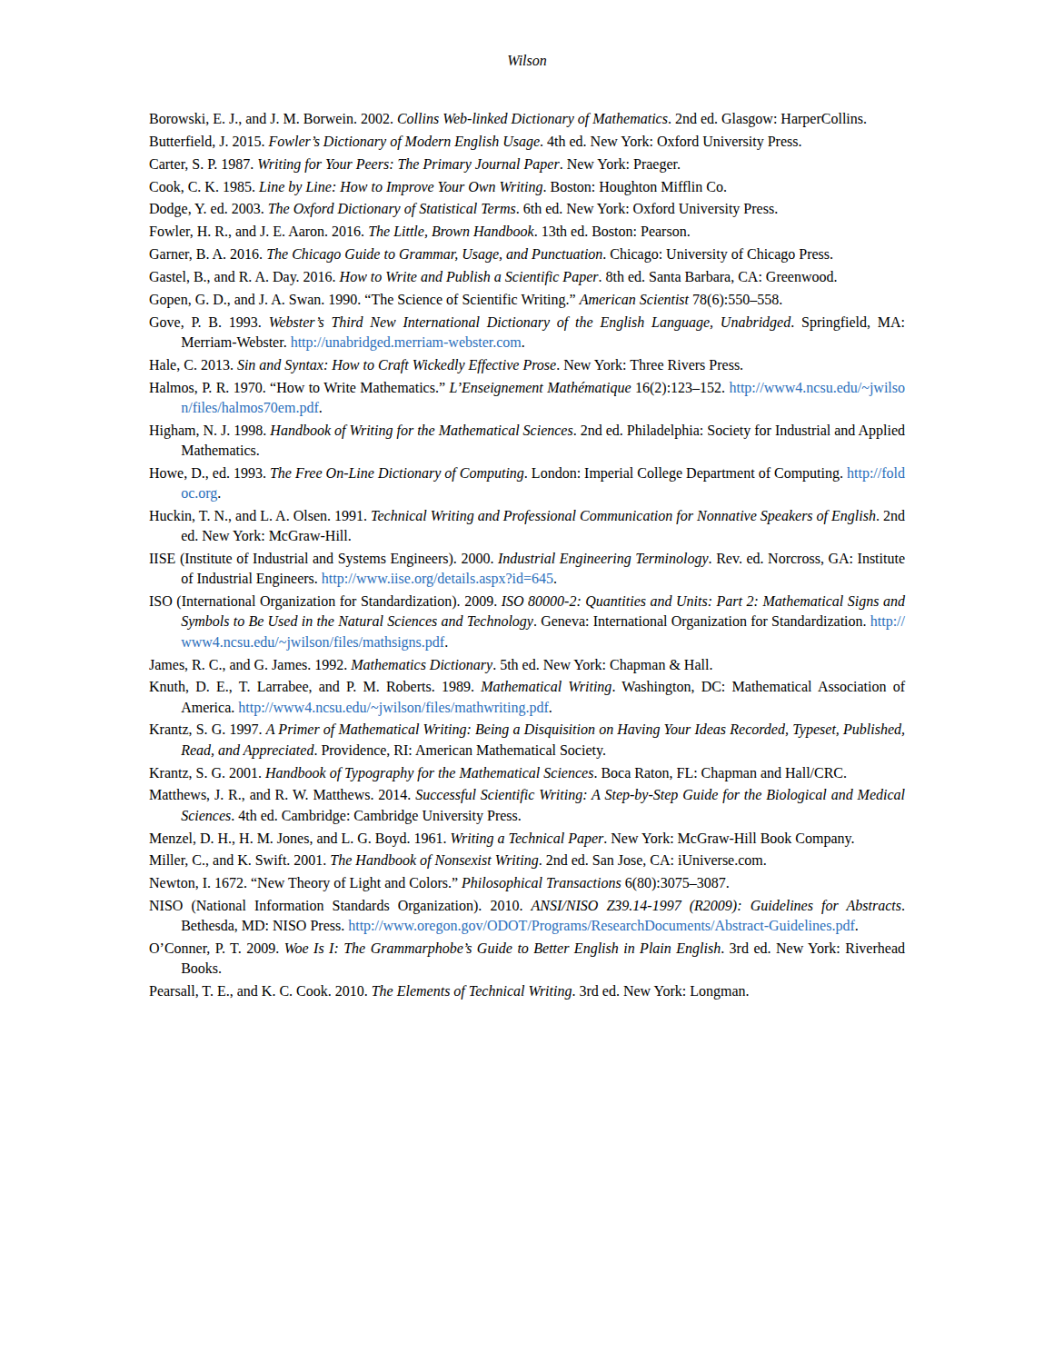Wilson
Borowski, E. J., and J. M. Borwein. 2002. Collins Web-linked Dictionary of Mathematics. 2nd ed. Glasgow: HarperCollins.
Butterfield, J. 2015. Fowler’s Dictionary of Modern English Usage. 4th ed. New York: Oxford University Press.
Carter, S. P. 1987. Writing for Your Peers: The Primary Journal Paper. New York: Praeger.
Cook, C. K. 1985. Line by Line: How to Improve Your Own Writing. Boston: Houghton Mifflin Co.
Dodge, Y. ed. 2003. The Oxford Dictionary of Statistical Terms. 6th ed. New York: Oxford University Press.
Fowler, H. R., and J. E. Aaron. 2016. The Little, Brown Handbook. 13th ed. Boston: Pearson.
Garner, B. A. 2016. The Chicago Guide to Grammar, Usage, and Punctuation. Chicago: University of Chicago Press.
Gastel, B., and R. A. Day. 2016. How to Write and Publish a Scientific Paper. 8th ed. Santa Barbara, CA: Greenwood.
Gopen, G. D., and J. A. Swan. 1990. “The Science of Scientific Writing.” American Scientist 78(6):550–558.
Gove, P. B. 1993. Webster’s Third New International Dictionary of the English Language, Unabridged. Springfield, MA: Merriam-Webster. http://unabridged.merriam-​webster.com.
Hale, C. 2013. Sin and Syntax: How to Craft Wickedly Effective Prose. New York: Three Rivers Press.
Halmos, P. R. 1970. “How to Write Mathematics.” L’Enseignement Mathématique 16(2):123–152. http://www4.ncsu.edu/~jwilson/files/halmos70em.pdf.
Higham, N. J. 1998. Handbook of Writing for the Mathematical Sciences. 2nd ed. Philadelphia: Society for Industrial and Applied Mathematics.
Howe, D., ed. 1993. The Free On-Line Dictionary of Computing. London: Imperial College Department of Computing. http://foldoc.org.
Huckin, T. N., and L. A. Olsen. 1991. Technical Writing and Professional Communication for Nonnative Speakers of English. 2nd ed. New York: McGraw-Hill.
IISE (Institute of Industrial and Systems Engineers). 2000. Industrial Engineering Terminology. Rev. ed. Norcross, GA: Institute of Industrial Engineers. http://www.iise.org/details.aspx?id=645.
ISO (International Organization for Standardization). 2009. ISO 80000-2: Quantities and Units: Part 2: Mathematical Signs and Symbols to Be Used in the Natural Sciences and Technology. Geneva: International Organization for Standardization. http://www4.ncsu.edu/~jwilson/files/mathsigns.pdf.
James, R. C., and G. James. 1992. Mathematics Dictionary. 5th ed. New York: Chapman & Hall.
Knuth, D. E., T. Larrabee, and P. M. Roberts. 1989. Mathematical Writing. Washington, DC: Mathematical Association of America. http://www4.ncsu.edu/~jwilson/files/mathwriting.pdf.
Krantz, S. G. 1997. A Primer of Mathematical Writing: Being a Disquisition on Having Your Ideas Recorded, Typeset, Published, Read, and Appreciated. Providence, RI: American Mathematical Society.
Krantz, S. G. 2001. Handbook of Typography for the Mathematical Sciences. Boca Raton, FL: Chapman and Hall/CRC.
Matthews, J. R., and R. W. Matthews. 2014. Successful Scientific Writing: A Step-by-Step Guide for the Biological and Medical Sciences. 4th ed. Cambridge: Cambridge University Press.
Menzel, D. H., H. M. Jones, and L. G. Boyd. 1961. Writing a Technical Paper. New York: McGraw-Hill Book Company.
Miller, C., and K. Swift. 2001. The Handbook of Nonsexist Writing. 2nd ed. San Jose, CA: iUniverse.com.
Newton, I. 1672. “New Theory of Light and Colors.” Philosophical Transactions 6(80):3075–3087.
NISO (National Information Standards Organization). 2010. ANSI/NISO Z39.14-1997 (R2009): Guidelines for Abstracts. Bethesda, MD: NISO Press. http://www.oregon.gov/ODOT/Programs/ResearchDocuments/Abstract-Guidelines.pdf.
O’Conner, P. T. 2009. Woe Is I: The Grammarphobe’s Guide to Better English in Plain English. 3rd ed. New York: Riverhead Books.
Pearsall, T. E., and K. C. Cook. 2010. The Elements of Technical Writing. 3rd ed. New York: Longman.